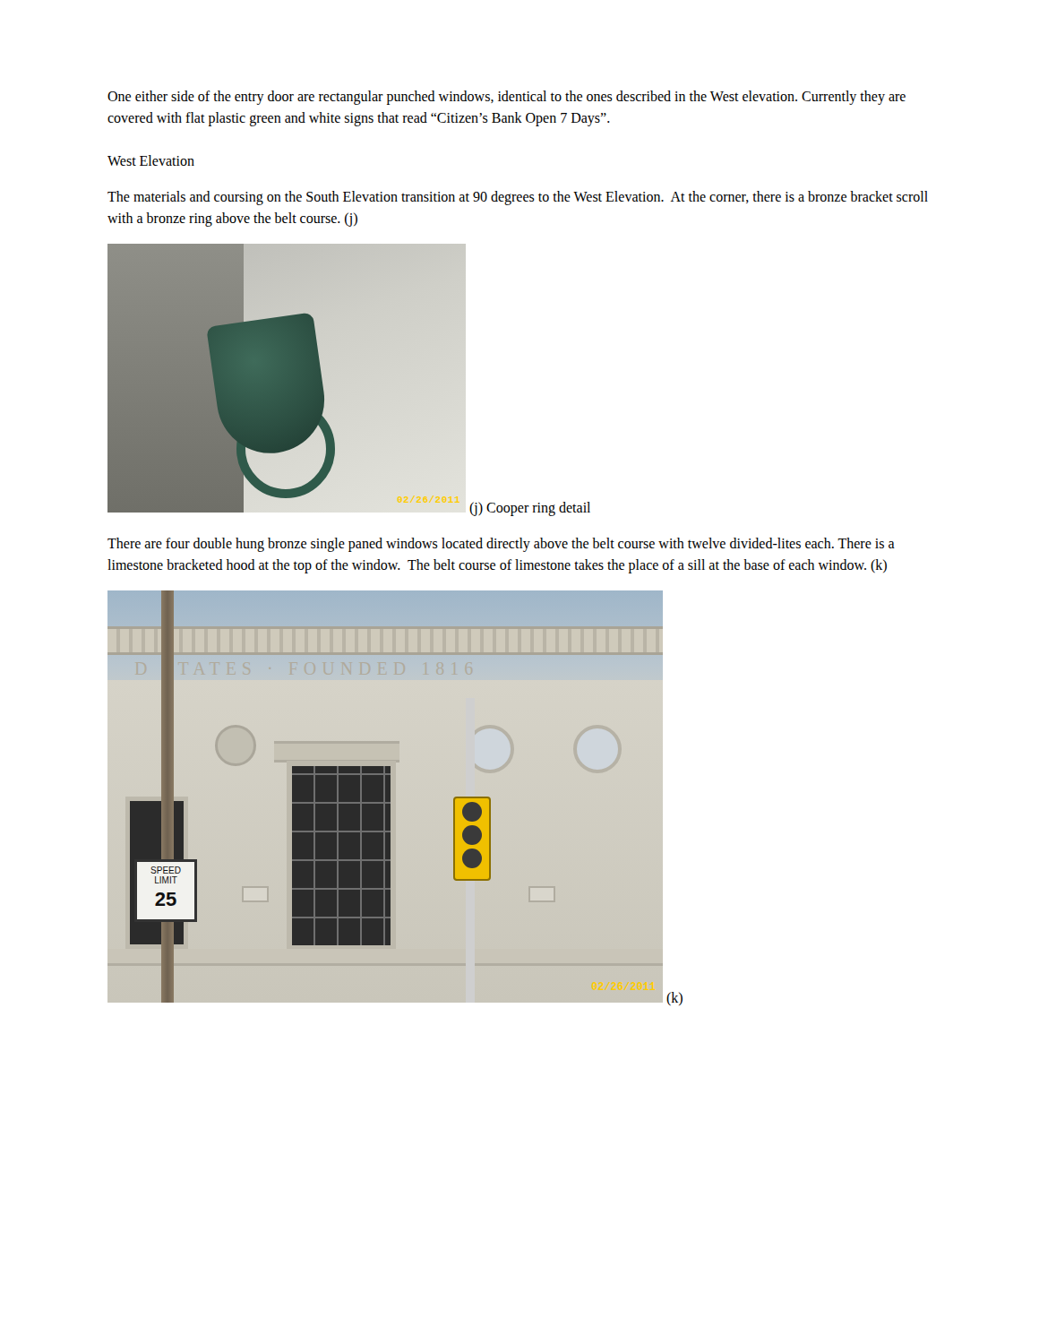One either side of the entry door are rectangular punched windows, identical to the ones described in the West elevation. Currently they are covered with flat plastic green and white signs that read “Citizen’s Bank Open 7 Days”.
West Elevation
The materials and coursing on the South Elevation transition at 90 degrees to the West Elevation. At the corner, there is a bronze bracket scroll with a bronze ring above the belt course. (j)
02/26/2011
(j) Cooper ring detail
There are four double hung bronze single paned windows located directly above the belt course with twelve divided-lites each. There is a limestone bracketed hood at the top of the window. The belt course of limestone takes the place of a sill at the base of each window. (k)
D STATES · FOUNDED 1816 SPEED
LIMIT25 02/26/2011
(k)